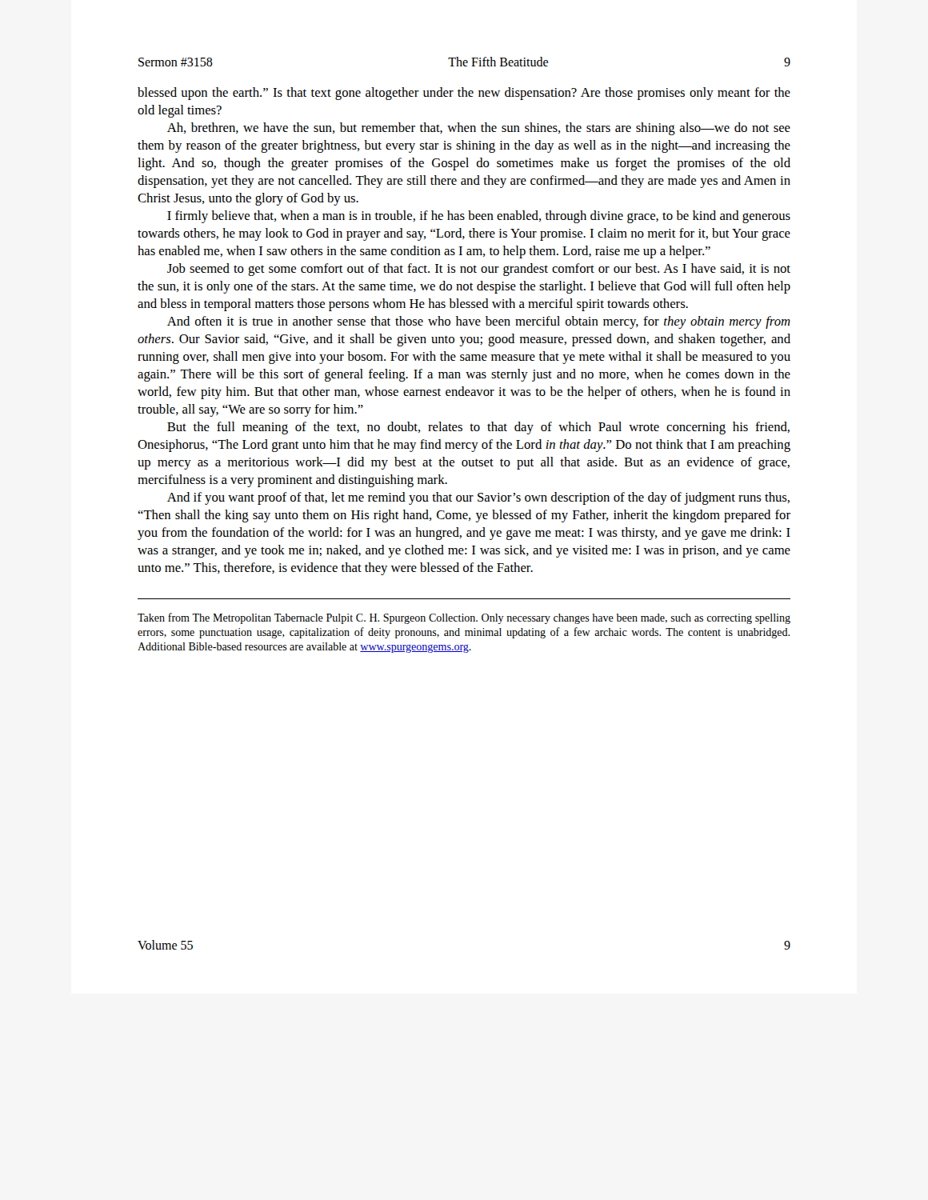Sermon #3158 The Fifth Beatitude 9
blessed upon the earth.” Is that text gone altogether under the new dispensation? Are those promises only meant for the old legal times?
Ah, brethren, we have the sun, but remember that, when the sun shines, the stars are shining also—we do not see them by reason of the greater brightness, but every star is shining in the day as well as in the night—and increasing the light. And so, though the greater promises of the Gospel do sometimes make us forget the promises of the old dispensation, yet they are not cancelled. They are still there and they are confirmed—and they are made yes and Amen in Christ Jesus, unto the glory of God by us.
I firmly believe that, when a man is in trouble, if he has been enabled, through divine grace, to be kind and generous towards others, he may look to God in prayer and say, “Lord, there is Your promise. I claim no merit for it, but Your grace has enabled me, when I saw others in the same condition as I am, to help them. Lord, raise me up a helper.”
Job seemed to get some comfort out of that fact. It is not our grandest comfort or our best. As I have said, it is not the sun, it is only one of the stars. At the same time, we do not despise the starlight. I believe that God will full often help and bless in temporal matters those persons whom He has blessed with a merciful spirit towards others.
And often it is true in another sense that those who have been merciful obtain mercy, for they obtain mercy from others. Our Savior said, “Give, and it shall be given unto you; good measure, pressed down, and shaken together, and running over, shall men give into your bosom. For with the same measure that ye mete withal it shall be measured to you again.” There will be this sort of general feeling. If a man was sternly just and no more, when he comes down in the world, few pity him. But that other man, whose earnest endeavor it was to be the helper of others, when he is found in trouble, all say, “We are so sorry for him.”
But the full meaning of the text, no doubt, relates to that day of which Paul wrote concerning his friend, Onesiphorus, “The Lord grant unto him that he may find mercy of the Lord in that day.” Do not think that I am preaching up mercy as a meritorious work—I did my best at the outset to put all that aside. But as an evidence of grace, mercifulness is a very prominent and distinguishing mark.
And if you want proof of that, let me remind you that our Savior’s own description of the day of judgment runs thus, “Then shall the king say unto them on His right hand, Come, ye blessed of my Father, inherit the kingdom prepared for you from the foundation of the world: for I was an hungred, and ye gave me meat: I was thirsty, and ye gave me drink: I was a stranger, and ye took me in; naked, and ye clothed me: I was sick, and ye visited me: I was in prison, and ye came unto me.” This, therefore, is evidence that they were blessed of the Father.
Taken from The Metropolitan Tabernacle Pulpit C. H. Spurgeon Collection. Only necessary changes have been made, such as correcting spelling errors, some punctuation usage, capitalization of deity pronouns, and minimal updating of a few archaic words. The content is unabridged. Additional Bible-based resources are available at www.spurgeongems.org.
Volume 55 9